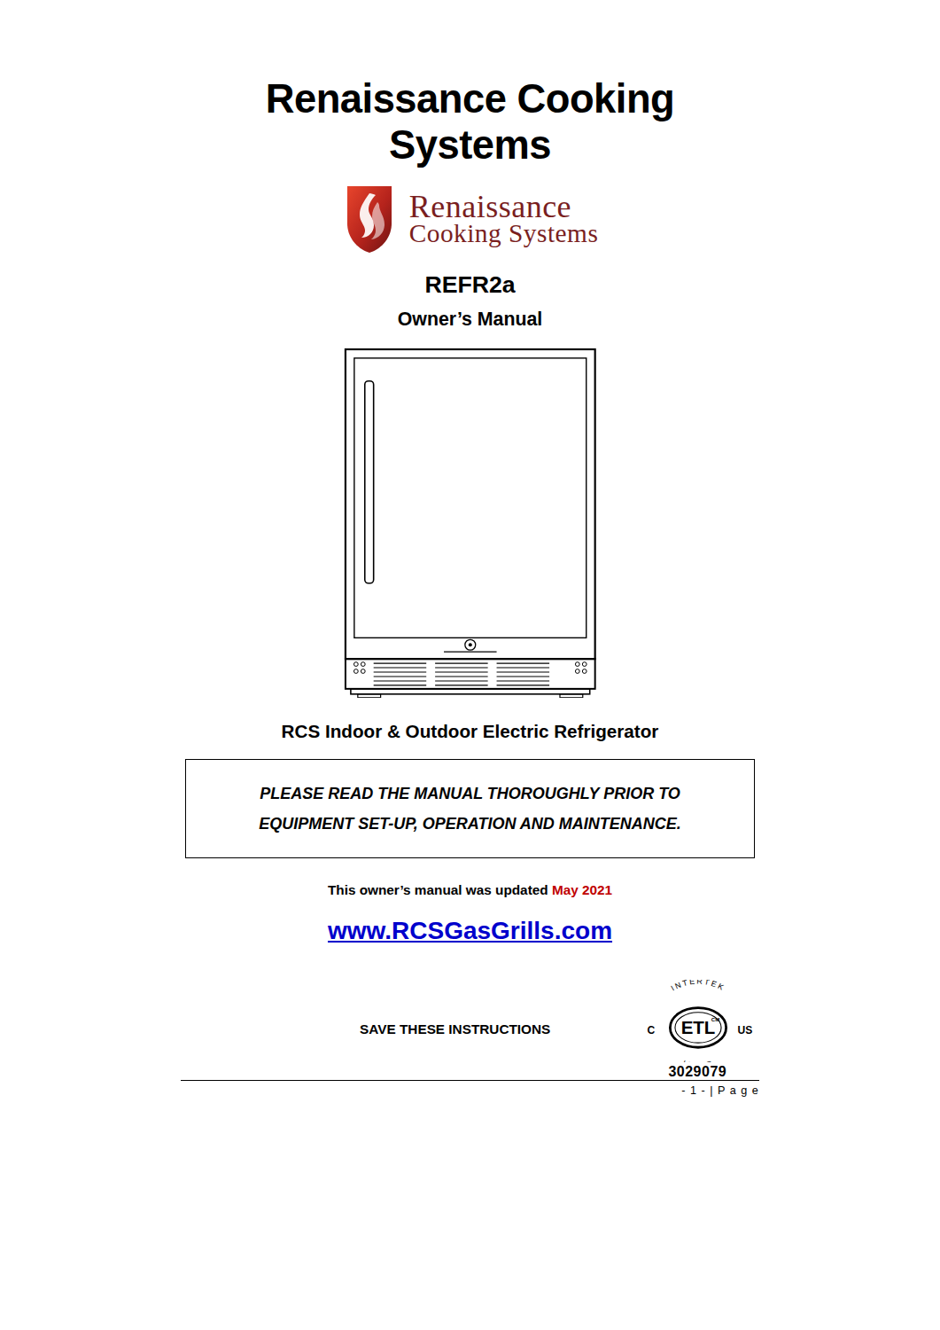Renaissance Cooking Systems
Renaissance
Cooking Systems
REFR2a
Owner’s Manual
RCS Indoor & Outdoor Electric Refrigerator
PLEASE READ THE MANUAL THOROUGHLY PRIOR TO
EQUIPMENT SET-UP, OPERATION AND MAINTENANCE.
This owner’s manual was updated May 2021
www.RCSGasGrills.com
SAVE THESE INSTRUCTIONS
INTERTEK ETL CM C US LISTED
3029079
- 1 - | P a g e